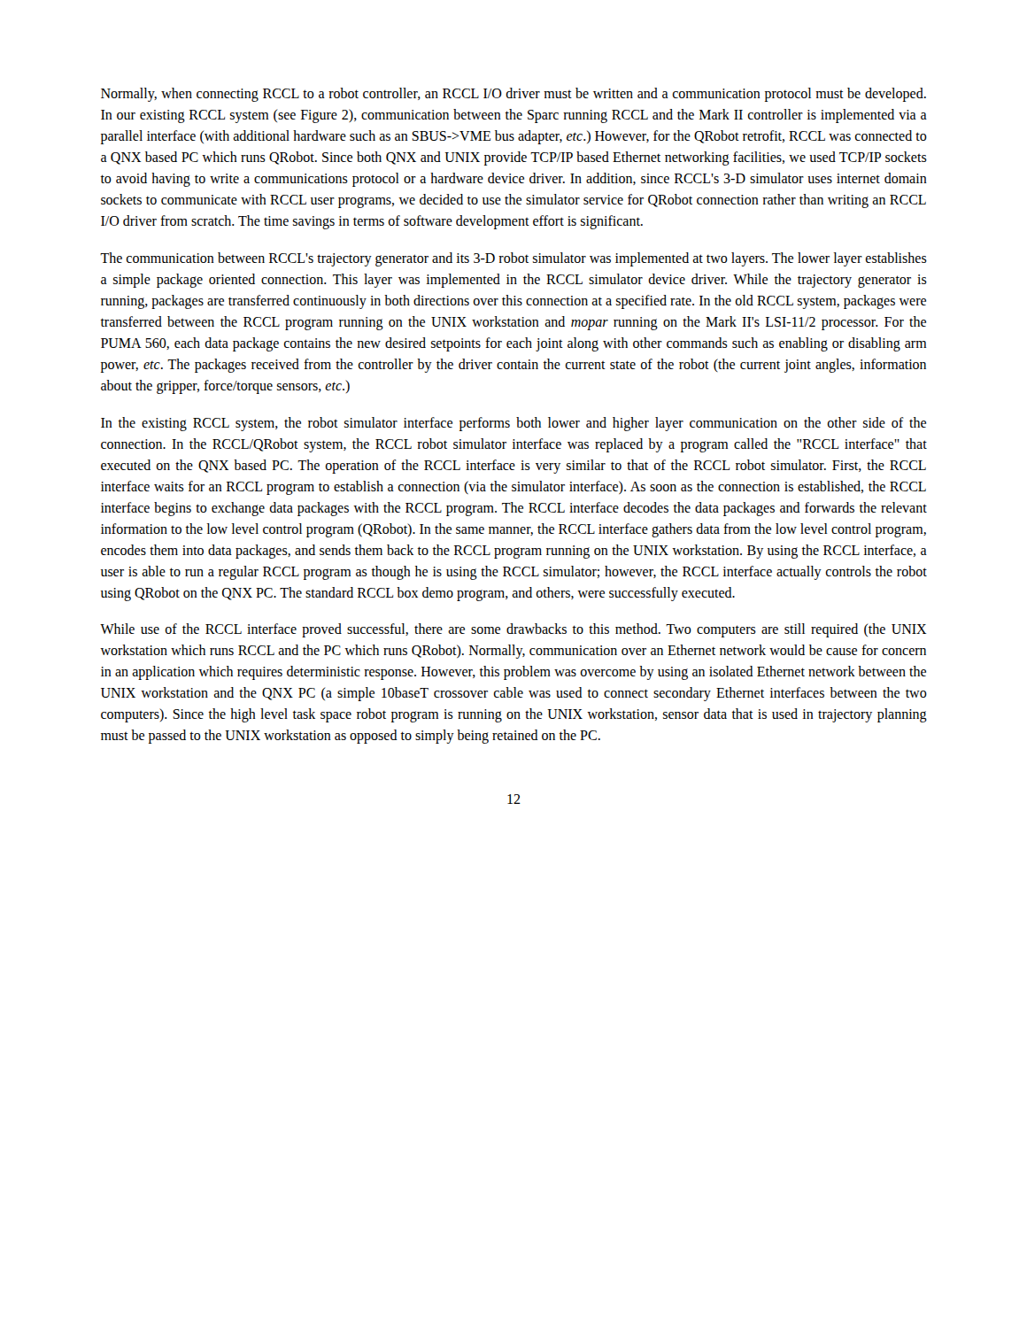Normally, when connecting RCCL to a robot controller, an RCCL I/O driver must be written and a communication protocol must be developed. In our existing RCCL system (see Figure 2), communication between the Sparc running RCCL and the Mark II controller is implemented via a parallel interface (with additional hardware such as an SBUS->VME bus adapter, etc.) However, for the QRobot retrofit, RCCL was connected to a QNX based PC which runs QRobot. Since both QNX and UNIX provide TCP/IP based Ethernet networking facilities, we used TCP/IP sockets to avoid having to write a communications protocol or a hardware device driver. In addition, since RCCL's 3-D simulator uses internet domain sockets to communicate with RCCL user programs, we decided to use the simulator service for QRobot connection rather than writing an RCCL I/O driver from scratch. The time savings in terms of software development effort is significant.
The communication between RCCL's trajectory generator and its 3-D robot simulator was implemented at two layers. The lower layer establishes a simple package oriented connection. This layer was implemented in the RCCL simulator device driver. While the trajectory generator is running, packages are transferred continuously in both directions over this connection at a specified rate. In the old RCCL system, packages were transferred between the RCCL program running on the UNIX workstation and mopar running on the Mark II's LSI-11/2 processor. For the PUMA 560, each data package contains the new desired setpoints for each joint along with other commands such as enabling or disabling arm power, etc. The packages received from the controller by the driver contain the current state of the robot (the current joint angles, information about the gripper, force/torque sensors, etc.)
In the existing RCCL system, the robot simulator interface performs both lower and higher layer communication on the other side of the connection. In the RCCL/QRobot system, the RCCL robot simulator interface was replaced by a program called the "RCCL interface" that executed on the QNX based PC. The operation of the RCCL interface is very similar to that of the RCCL robot simulator. First, the RCCL interface waits for an RCCL program to establish a connection (via the simulator interface). As soon as the connection is established, the RCCL interface begins to exchange data packages with the RCCL program. The RCCL interface decodes the data packages and forwards the relevant information to the low level control program (QRobot). In the same manner, the RCCL interface gathers data from the low level control program, encodes them into data packages, and sends them back to the RCCL program running on the UNIX workstation. By using the RCCL interface, a user is able to run a regular RCCL program as though he is using the RCCL simulator; however, the RCCL interface actually controls the robot using QRobot on the QNX PC. The standard RCCL box demo program, and others, were successfully executed.
While use of the RCCL interface proved successful, there are some drawbacks to this method. Two computers are still required (the UNIX workstation which runs RCCL and the PC which runs QRobot). Normally, communication over an Ethernet network would be cause for concern in an application which requires deterministic response. However, this problem was overcome by using an isolated Ethernet network between the UNIX workstation and the QNX PC (a simple 10baseT crossover cable was used to connect secondary Ethernet interfaces between the two computers). Since the high level task space robot program is running on the UNIX workstation, sensor data that is used in trajectory planning must be passed to the UNIX workstation as opposed to simply being retained on the PC.
12